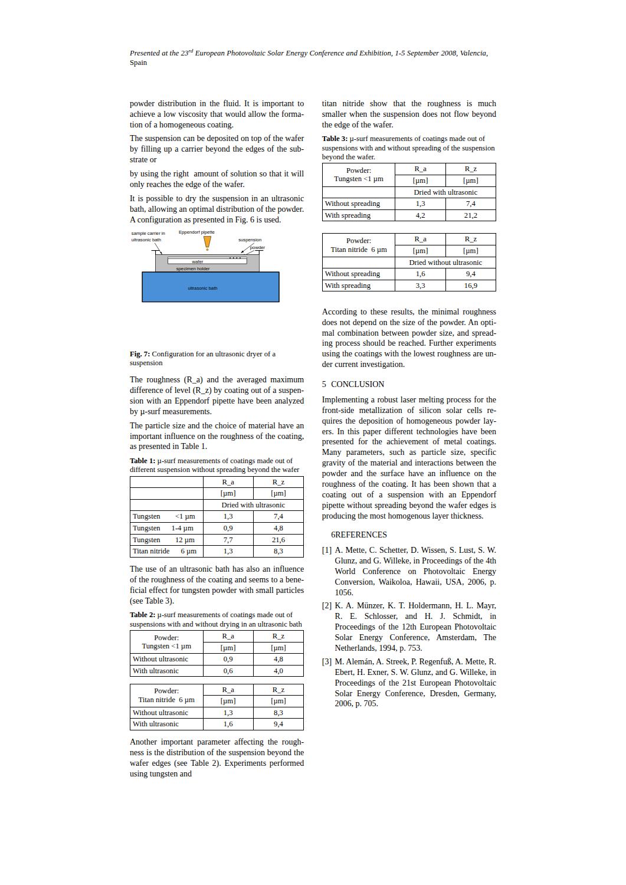Presented at the 23rd European Photovoltaic Solar Energy Conference and Exhibition, 1-5 September 2008, Valencia, Spain
powder distribution in the fluid. It is important to achieve a low viscosity that would allow the formation of a homogeneous coating.
The suspension can be deposited on top of the wafer by filling up a carrier beyond the edges of the substrate or
by using the right amount of solution so that it will only reaches the edge of the wafer.
It is possible to dry the suspension in an ultrasonic bath, allowing an optimal distribution of the powder. A configuration as presented in Fig. 6 is used.
sample carrier in ultrasonic bath Eppendorf pipette suspension powder wafer specimen holder ultrasonic bath
Fig. 7: Configuration for an ultrasonic dryer of a suspension
The roughness (R_a) and the averaged maximum difference of level (R_z) by coating out of a suspension with an Eppendorf pipette have been analyzed by µ-surf measurements.
The particle size and the choice of material have an important influence on the roughness of the coating, as presented in Table 1.
Table 1: µ-surf measurements of coatings made out of different suspension without spreading beyond the wafer
| | R_a | R_z |
| | [µm] | [µm] |
| | Dried with ultrasonic |
| Tungsten <1 µm | 1,3 | 7,4 |
| Tungsten 1-4 µm | 0,9 | 4,8 |
| Tungsten 12 µm | 7,7 | 21,6 |
| Titan nitride 6 µm | 1,3 | 8,3 |
The use of an ultrasonic bath has also an influence of the roughness of the coating and seems to a beneficial effect for tungsten powder with small particles (see Table 3).
Table 2: µ-surf measurements of coatings made out of suspensions with and without drying in an ultrasonic bath
| Powder: Tungsten <1 µm | R_a | R_z |
| [µm] | [µm] |
| Without ultrasonic | 0,9 | 4,8 |
| With ultrasonic | 0,6 | 4,0 |
| Powder: Titan nitride 6 µm | R_a | R_z |
| [µm] | [µm] |
| Without ultrasonic | 1,3 | 8,3 |
| With ultrasonic | 1,6 | 9,4 |
Another important parameter affecting the roughness is the distribution of the suspension beyond the wafer edges (see Table 2). Experiments performed using tungsten and
titan nitride show that the roughness is much smaller when the suspension does not flow beyond the edge of the wafer.
Table 3: µ-surf measurements of coatings made out of suspensions with and without spreading of the suspension beyond the wafer.
| Powder: Tungsten <1 µm | R_a | R_z |
| [µm] | [µm] |
| | Dried with ultrasonic |
| Without spreading | 1,3 | 7,4 |
| With spreading | 4,2 | 21,2 |
| Powder: Titan nitride 6 µm | R_a | R_z |
| [µm] | [µm] |
| | Dried without ultrasonic |
| Without spreading | 1,6 | 9,4 |
| With spreading | 3,3 | 16,9 |
According to these results, the minimal roughness does not depend on the size of the powder. An optimal combination between powder size, and spreading process should be reached. Further experiments using the coatings with the lowest roughness are under current investigation.
5 CONCLUSION
Implementing a robust laser melting process for the front-side metallization of silicon solar cells requires the deposition of homogeneous powder layers. In this paper different technologies have been presented for the achievement of metal coatings. Many parameters, such as particle size, specific gravity of the material and interactions between the powder and the surface have an influence on the roughness of the coating. It has been shown that a coating out of a suspension with an Eppendorf pipette without spreading beyond the wafer edges is producing the most homogenous layer thickness.
6 REFERENCES
[1]
A. Mette, C. Schetter, D. Wissen, S. Lust, S. W. Glunz, and G. Willeke, in Proceedings of the 4th World Conference on Photovoltaic Energy Conversion, Waikoloa, Hawaii, USA, 2006, p. 1056.
[2]
K. A. Münzer, K. T. Holdermann, H. L. Mayr, R. E. Schlosser, and H. J. Schmidt, in Proceedings of the 12th European Photovoltaic Solar Energy Conference, Amsterdam, The Netherlands, 1994, p. 753.
[3]
M. Alemán, A. Streek, P. Regenfuß, A. Mette, R. Ebert, H. Exner, S. W. Glunz, and G. Willeke, in Proceedings of the 21st European Photovoltaic Solar Energy Conference, Dresden, Germany, 2006, p. 705.